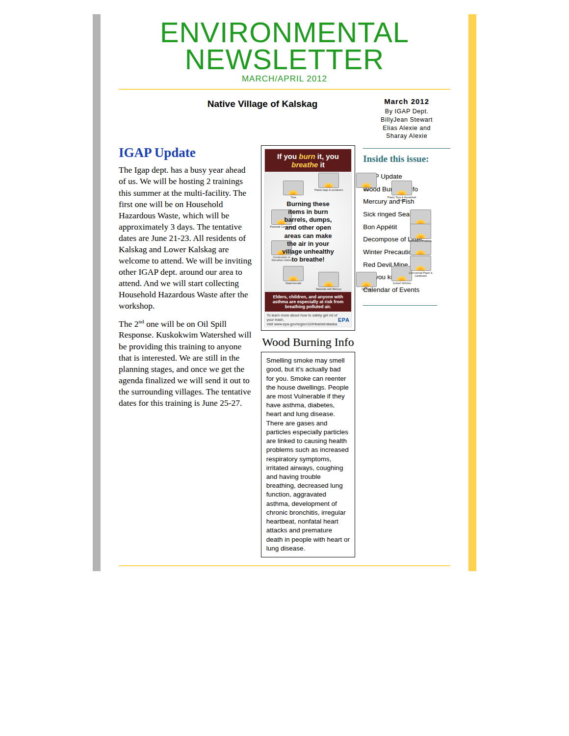Environmental
Newsletter
March/April 2012
Native Village of Kalskag
March 2012 By IGAP Dept.
BillyJean Stewart
Elias Alexie and
Sharay Alexie
IGAP Update
The Igap dept. has a busy year ahead of us. We will be hosting 2 trainings this summer at the multi-facility. The first one will be on Household Hazardous Waste, which will be approximately 3 days. The tentative dates are June 21-23. All residents of Kalskag and Lower Kalskag are welcome to attend. We will be inviting other IGAP dept. around our area to attend. And we will start collecting Household Hazardous Waste after the workshop.
The 2nd one will be on Oil Spill Response. Kuskokwim Watershed will be providing this training to anyone that is interested. We are still in the planning stages, and once we get the agenda finalized we will send it out to the surrounding villages. The tentative dates for this training is June 25-27.
If you burn it, you breathe it
Tires
Plastic bags & containers
Paint
Plastic Toys & Household Goods
Pesticide Containers
Metals
Construction or Demolition Debris
Treated Wood
Dead Animals
Materials with Mercury
Garbage
Junked Vehicles
Petroleum Products
Commercial Paper & Cardboard
Burning these items in burn barrels, dumps, and other open areas can make the air in your village unhealthy to breathe!
Elders, children, and anyone with asthma are especially at risk from breathing polluted air.
To learn more about how to safely get rid of your trash,
visit www.epa.gov/region10/tribal/air/alaska EPA
Wood Burning Info
Smelling smoke may smell good, but it's actually bad for you. Smoke can reenter the house dwellings. People are most Vulnerable if they have asthma, diabetes, heart and lung disease. There are gases and particles especially particles are linked to causing health problems such as increased respiratory symptoms, irritated airways, coughing and having trouble breathing, decreased lung function, aggravated asthma, development of chronic bronchitis, irregular heartbeat, nonfatal heart attacks and premature death in people with heart or lung disease.
Inside this issue:
IGAP Update
Wood Burning Info
Mercury and Fish
Sick ringed Seals
Bon Appétit
Decompose of Litter
Winter Precautions
Red Devil Mine Update
Did you know
Calendar of Events